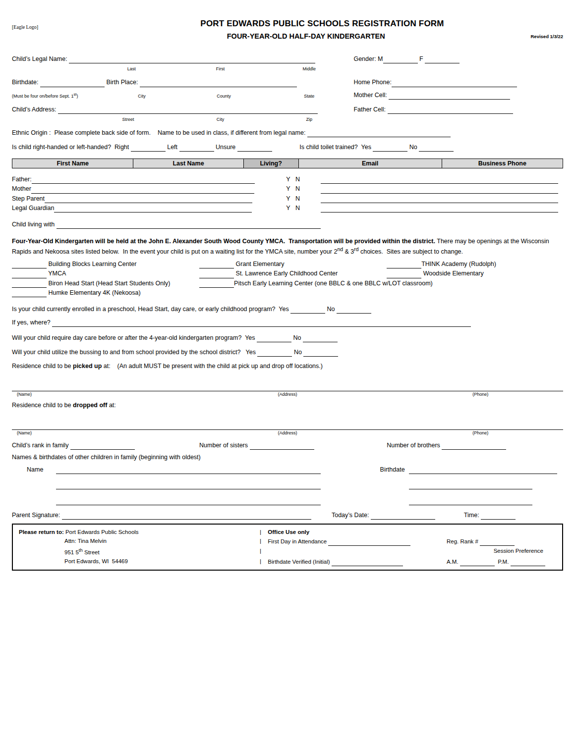PORT EDWARDS PUBLIC SCHOOLS REGISTRATION FORM
FOUR-YEAR-OLD HALF-DAY KINDERGARTEN Revised 1/3/22
| Child’s Legal Name: | Gender: M F |
| / / Last / First / Middle / | |
| Birthdate: Birth Place: | Home Phone: |
| / (Must be four on/before Sept. 1 st ) / City / County / State / | Mother Cell: |
| Child’s Address: | Father Cell: |
| / / Street / City / Zip / | |
Ethnic Origin : Please complete back side of form. Name to be used in class, if different from legal name:
Is child right-handed or left-handed? Right Left Unsure Is child toilet trained? Yes No
| First Name | Last Name | Living? | Email | Business Phone |
| Father: | Y N | |
| Mother | Y N | |
| Step Parent | Y N | |
| Legal Guardian | Y N | |
Child living with
Four-Year-Old Kindergarten will be held at the John E. Alexander South Wood County YMCA. Transportation will be provided within the district. There may be openings at the Wisconsin Rapids and Nekoosa sites listed below. In the event your child is put on a waiting list for the YMCA site, number your 2nd & 3rd choices. Sites are subject to change.
| Building Blocks Learning Center | Grant Elementary | THINK Academy (Rudolph) |
| YMCA | St. Lawrence Early Childhood Center | Woodside Elementary |
| Biron Head Start (Head Start Students Only) | Pitsch Early Learning Center (one BBLC & one BBLC w/LOT classroom) |
| Humke Elementary 4K (Nekoosa) |
Is your child currently enrolled in a preschool, Head Start, day care, or early childhood program? Yes No
If yes, where?
Will your child require day care before or after the 4-year-old kindergarten program? Yes No
Will your child utilize the bussing to and from school provided by the school district? Yes No
Residence child to be picked up at: (An adult MUST be present with the child at pick up and drop off locations.)
| (Name) | (Address) | (Phone) |
Residence child to be dropped off at:
| (Name) | (Address) | (Phone) |
| Child’s rank in family | Number of sisters | Number of brothers |
Names & birthdates of other children in family (beginning with oldest)
| Name | | Birthdate | |
| Parent Signature: | Today’s Date: | Time: |
| Please return to: Port Edwards Public Schools | / | Office Use only |
| Attn: Tina Melvin | / | / First Day in Attendance / Reg. Rank # / |
| 951 5 th Street | / | Session Preference |
| Port Edwards, WI 54469 | / | / Birthdate Verified (Initial) / A.M. P.M. / |